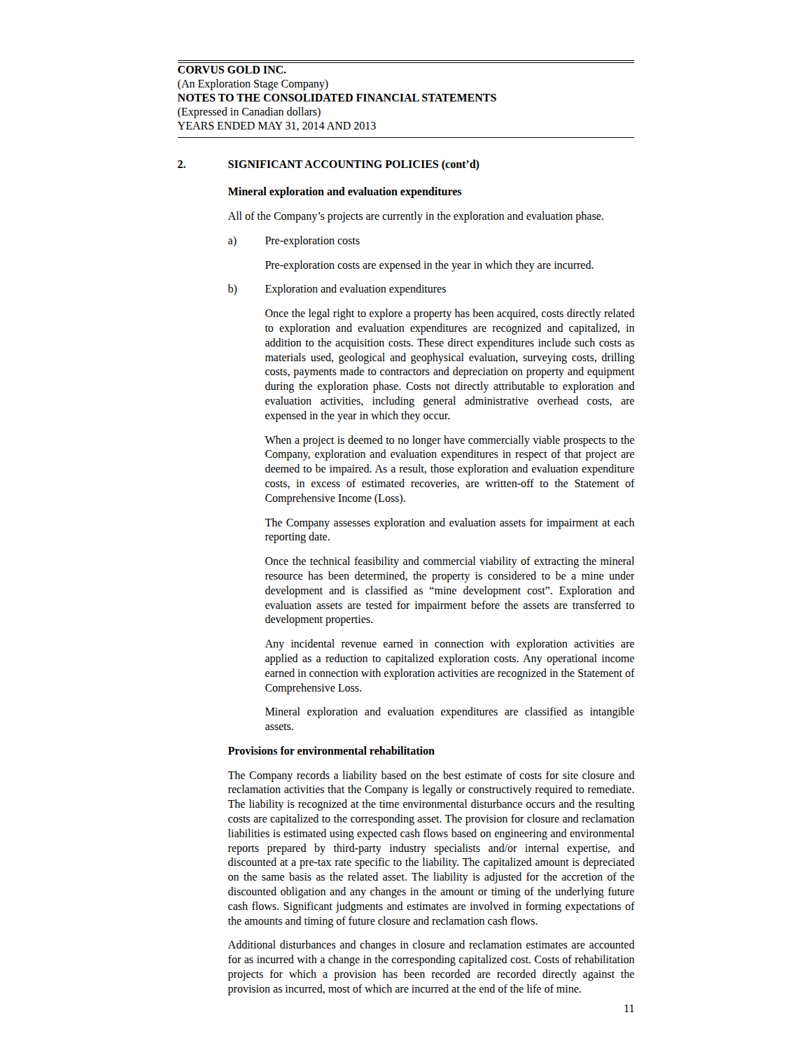CORVUS GOLD INC.
(An Exploration Stage Company)
NOTES TO THE CONSOLIDATED FINANCIAL STATEMENTS
(Expressed in Canadian dollars)
YEARS ENDED MAY 31, 2014 AND 2013
2.
SIGNIFICANT ACCOUNTING POLICIES (cont’d)
Mineral exploration and evaluation expenditures
All of the Company’s projects are currently in the exploration and evaluation phase.
a)
Pre-exploration costs
Pre-exploration costs are expensed in the year in which they are incurred.
b)
Exploration and evaluation expenditures
Once the legal right to explore a property has been acquired, costs directly related to exploration and evaluation expenditures are recognized and capitalized, in addition to the acquisition costs. These direct expenditures include such costs as materials used, geological and geophysical evaluation, surveying costs, drilling costs, payments made to contractors and depreciation on property and equipment during the exploration phase. Costs not directly attributable to exploration and evaluation activities, including general administrative overhead costs, are expensed in the year in which they occur.
When a project is deemed to no longer have commercially viable prospects to the Company, exploration and evaluation expenditures in respect of that project are deemed to be impaired. As a result, those exploration and evaluation expenditure costs, in excess of estimated recoveries, are written-off to the Statement of Comprehensive Income (Loss).
The Company assesses exploration and evaluation assets for impairment at each reporting date.
Once the technical feasibility and commercial viability of extracting the mineral resource has been determined, the property is considered to be a mine under development and is classified as “mine development cost”. Exploration and evaluation assets are tested for impairment before the assets are transferred to development properties.
Any incidental revenue earned in connection with exploration activities are applied as a reduction to capitalized exploration costs. Any operational income earned in connection with exploration activities are recognized in the Statement of Comprehensive Loss.
Mineral exploration and evaluation expenditures are classified as intangible assets.
Provisions for environmental rehabilitation
The Company records a liability based on the best estimate of costs for site closure and reclamation activities that the Company is legally or constructively required to remediate. The liability is recognized at the time environmental disturbance occurs and the resulting costs are capitalized to the corresponding asset. The provision for closure and reclamation liabilities is estimated using expected cash flows based on engineering and environmental reports prepared by third-party industry specialists and/or internal expertise, and discounted at a pre-tax rate specific to the liability. The capitalized amount is depreciated on the same basis as the related asset. The liability is adjusted for the accretion of the discounted obligation and any changes in the amount or timing of the underlying future cash flows. Significant judgments and estimates are involved in forming expectations of the amounts and timing of future closure and reclamation cash flows.
Additional disturbances and changes in closure and reclamation estimates are accounted for as incurred with a change in the corresponding capitalized cost. Costs of rehabilitation projects for which a provision has been recorded are recorded directly against the provision as incurred, most of which are incurred at the end of the life of mine.
11